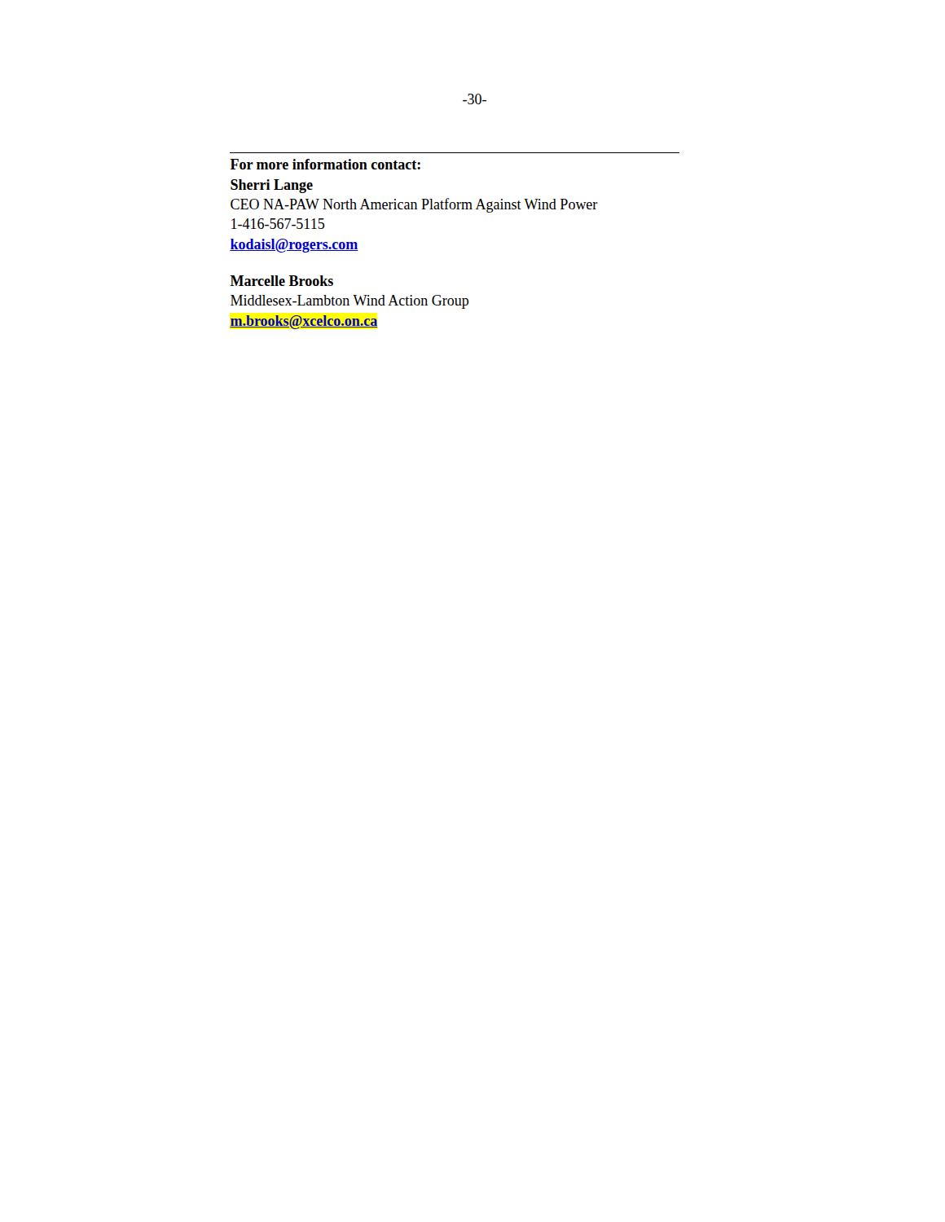-30-
For more information contact:
Sherri Lange
CEO NA-PAW North American Platform Against Wind Power
1-416-567-5115
kodaisl@rogers.com
Marcelle Brooks
Middlesex-Lambton Wind Action Group
m.brooks@xcelco.on.ca